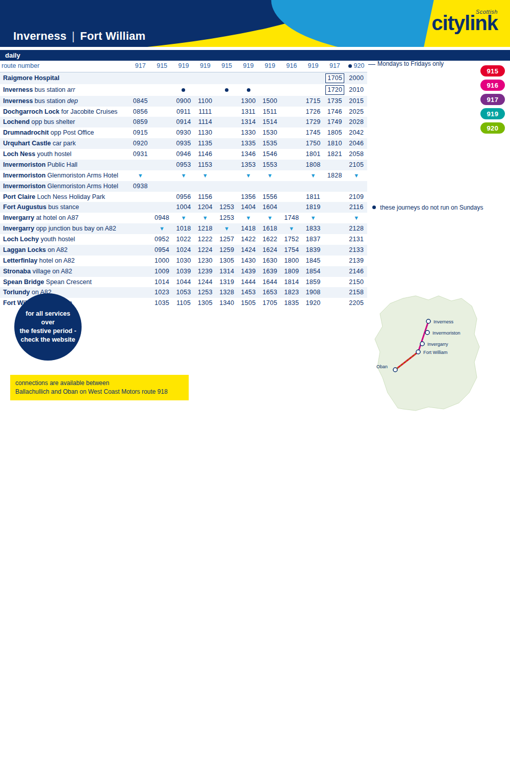Inverness | Fort William
Scottish citylink
daily
| route number | 917 | 915 | 919 | 919 | 915 | 919 | 919 | 916 | 919 | 917 | 920 |
| --- | --- | --- | --- | --- | --- | --- | --- | --- | --- | --- | --- |
| Raigmore Hospital | | | | | | | | | | 1705 | 2000 |
| Inverness bus station arr | | | | | | | | | | 1720 | 2010 |
| Inverness bus station dep | 0845 | | 0900 | 1100 | | 1300 | 1500 | | 1715 | 1735 | 2015 |
| Dochgarroch Lock for Jacobite Cruises | 0856 | | 0911 | 1111 | | 1311 | 1511 | | 1726 | 1746 | 2025 |
| Lochend opp bus shelter | 0859 | | 0914 | 1114 | | 1314 | 1514 | | 1729 | 1749 | 2028 |
| Drumnadrochit opp Post Office | 0915 | | 0930 | 1130 | | 1330 | 1530 | | 1745 | 1805 | 2042 |
| Urquhart Castle car park | 0920 | | 0935 | 1135 | | 1335 | 1535 | | 1750 | 1810 | 2046 |
| Loch Ness youth hostel | 0931 | | 0946 | 1146 | | 1346 | 1546 | | 1801 | 1821 | 2058 |
| Invermoriston Public Hall | | | 0953 | 1153 | | 1353 | 1553 | | 1808 | | 2105 |
| Invermoriston Glenmoriston Arms Hotel | ▼ | | ▼ | ▼ | | ▼ | ▼ | | ▼ | 1828 | ▼ |
| Invermoriston Glenmoriston Arms Hotel | 0938 | | | | | | | | | | |
| Port Claire Loch Ness Holiday Park | | | 0956 | 1156 | | 1356 | 1556 | | 1811 | | 2109 |
| Fort Augustus bus stance | | | 1004 | 1204 | 1253 | 1404 | 1604 | | 1819 | | 2116 |
| Invergarry at hotel on A87 | | 0948 | ▼ | ▼ | 1253 | ▼ | ▼ | 1748 | ▼ | | ▼ |
| Invergarry opp junction bus bay on A82 | | ▼ | 1018 | 1218 | ▼ | 1418 | 1618 | ▼ | 1833 | | 2128 |
| Loch Lochy youth hostel | | 0952 | 1022 | 1222 | 1257 | 1422 | 1622 | 1752 | 1837 | | 2131 |
| Laggan Locks on A82 | | 0954 | 1024 | 1224 | 1259 | 1424 | 1624 | 1754 | 1839 | | 2133 |
| Letterfinlay hotel on A82 | | 1000 | 1030 | 1230 | 1305 | 1430 | 1630 | 1800 | 1845 | | 2139 |
| Stronaba village on A82 | | 1009 | 1039 | 1239 | 1314 | 1439 | 1639 | 1809 | 1854 | | 2146 |
| Spean Bridge Spean Crescent | | 1014 | 1044 | 1244 | 1319 | 1444 | 1644 | 1814 | 1859 | | 2150 |
| Torlundy on A82 | | 1023 | 1053 | 1253 | 1328 | 1453 | 1653 | 1823 | 1908 | | 2158 |
| Fort William bus station | | 1035 | 1105 | 1305 | 1340 | 1505 | 1705 | 1835 | 1920 | | 2205 |
Mondays to Fridays only
915
916
917
919
920
these journeys do not run on Sundays
for all services over
the festive period -
check the website
connections are available between
Ballachullich and Oban on West Coast Motors route 918
Inverness Invermoriston Invergarry Fort William Oban